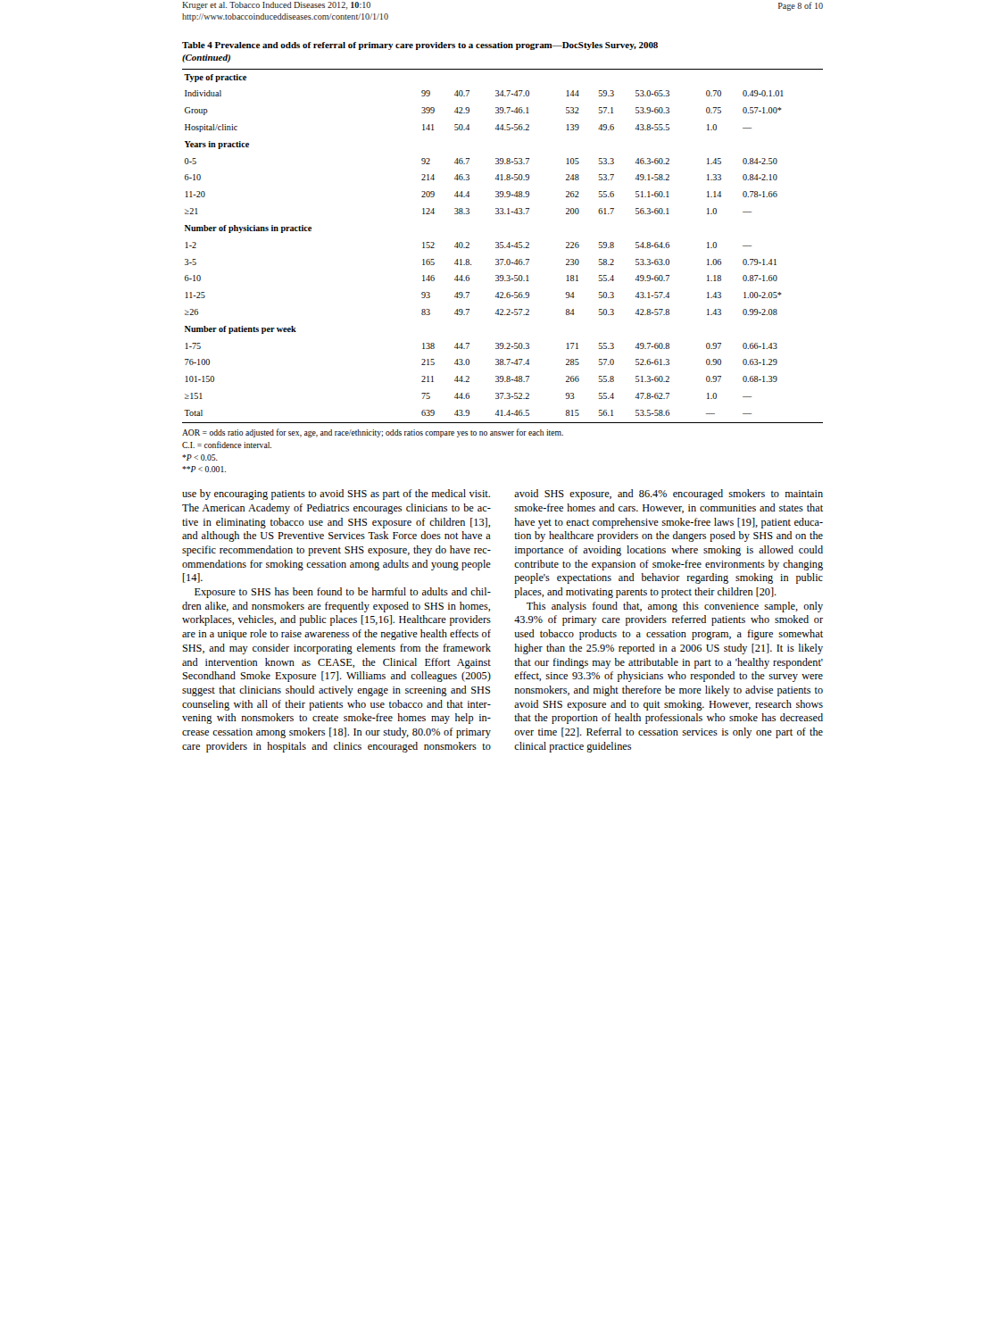Kruger et al. Tobacco Induced Diseases 2012, 10:10
http://www.tobaccoinduceddiseases.com/content/10/1/10
Page 8 of 10
Table 4 Prevalence and odds of referral of primary care providers to a cessation program—DocStyles Survey, 2008
(Continued)
| Type of practice | | | | | | | | |
| Individual | 99 | 40.7 | 34.7-47.0 | 144 | 59.3 | 53.0-65.3 | 0.70 | 0.49-0.1.01 |
| Group | 399 | 42.9 | 39.7-46.1 | 532 | 57.1 | 53.9-60.3 | 0.75 | 0.57-1.00* |
| Hospital/clinic | 141 | 50.4 | 44.5-56.2 | 139 | 49.6 | 43.8-55.5 | 1.0 | — |
| Years in practice | | | | | | | | |
| 0-5 | 92 | 46.7 | 39.8-53.7 | 105 | 53.3 | 46.3-60.2 | 1.45 | 0.84-2.50 |
| 6-10 | 214 | 46.3 | 41.8-50.9 | 248 | 53.7 | 49.1-58.2 | 1.33 | 0.84-2.10 |
| 11-20 | 209 | 44.4 | 39.9-48.9 | 262 | 55.6 | 51.1-60.1 | 1.14 | 0.78-1.66 |
| ≥21 | 124 | 38.3 | 33.1-43.7 | 200 | 61.7 | 56.3-60.1 | 1.0 | — |
| Number of physicians in practice | | | | | | | | |
| 1-2 | 152 | 40.2 | 35.4-45.2 | 226 | 59.8 | 54.8-64.6 | 1.0 | — |
| 3-5 | 165 | 41.8. | 37.0-46.7 | 230 | 58.2 | 53.3-63.0 | 1.06 | 0.79-1.41 |
| 6-10 | 146 | 44.6 | 39.3-50.1 | 181 | 55.4 | 49.9-60.7 | 1.18 | 0.87-1.60 |
| 11-25 | 93 | 49.7 | 42.6-56.9 | 94 | 50.3 | 43.1-57.4 | 1.43 | 1.00-2.05* |
| ≥26 | 83 | 49.7 | 42.2-57.2 | 84 | 50.3 | 42.8-57.8 | 1.43 | 0.99-2.08 |
| Number of patients per week | | | | | | | | |
| 1-75 | 138 | 44.7 | 39.2-50.3 | 171 | 55.3 | 49.7-60.8 | 0.97 | 0.66-1.43 |
| 76-100 | 215 | 43.0 | 38.7-47.4 | 285 | 57.0 | 52.6-61.3 | 0.90 | 0.63-1.29 |
| 101-150 | 211 | 44.2 | 39.8-48.7 | 266 | 55.8 | 51.3-60.2 | 0.97 | 0.68-1.39 |
| ≥151 | 75 | 44.6 | 37.3-52.2 | 93 | 55.4 | 47.8-62.7 | 1.0 | — |
| Total | 639 | 43.9 | 41.4-46.5 | 815 | 56.1 | 53.5-58.6 | — | — |
AOR = odds ratio adjusted for sex, age, and race/ethnicity; odds ratios compare yes to no answer for each item.
C.I. = confidence interval.
*P < 0.05.
**P < 0.001.
use by encouraging patients to avoid SHS as part of the medical visit. The American Academy of Pediatrics encourages clinicians to be active in eliminating tobacco use and SHS exposure of children [13], and although the US Preventive Services Task Force does not have a specific recommendation to prevent SHS exposure, they do have recommendations for smoking cessation among adults and young people [14].
Exposure to SHS has been found to be harmful to adults and children alike, and nonsmokers are frequently exposed to SHS in homes, workplaces, vehicles, and public places [15,16]. Healthcare providers are in a unique role to raise awareness of the negative health effects of SHS, and may consider incorporating elements from the framework and intervention known as CEASE, the Clinical Effort Against Secondhand Smoke Exposure [17]. Williams and colleagues (2005) suggest that clinicians should actively engage in screening and SHS counseling with all of their patients who use tobacco and that intervening with nonsmokers to create smoke-free homes may help increase cessation among smokers [18]. In our study, 80.0% of primary care providers in hospitals and clinics encouraged nonsmokers to avoid SHS exposure, and 86.4% encouraged smokers to maintain smoke-free homes and cars. However, in communities and states that have yet to enact comprehensive smoke-free laws [19], patient education by healthcare providers on the dangers posed by SHS and on the importance of avoiding locations where smoking is allowed could contribute to the expansion of smoke-free environments by changing people's expectations and behavior regarding smoking in public places, and motivating parents to protect their children [20].
This analysis found that, among this convenience sample, only 43.9% of primary care providers referred patients who smoked or used tobacco products to a cessation program, a figure somewhat higher than the 25.9% reported in a 2006 US study [21]. It is likely that our findings may be attributable in part to a 'healthy respondent' effect, since 93.3% of physicians who responded to the survey were nonsmokers, and might therefore be more likely to advise patients to avoid SHS exposure and to quit smoking. However, research shows that the proportion of health professionals who smoke has decreased over time [22]. Referral to cessation services is only one part of the clinical practice guidelines